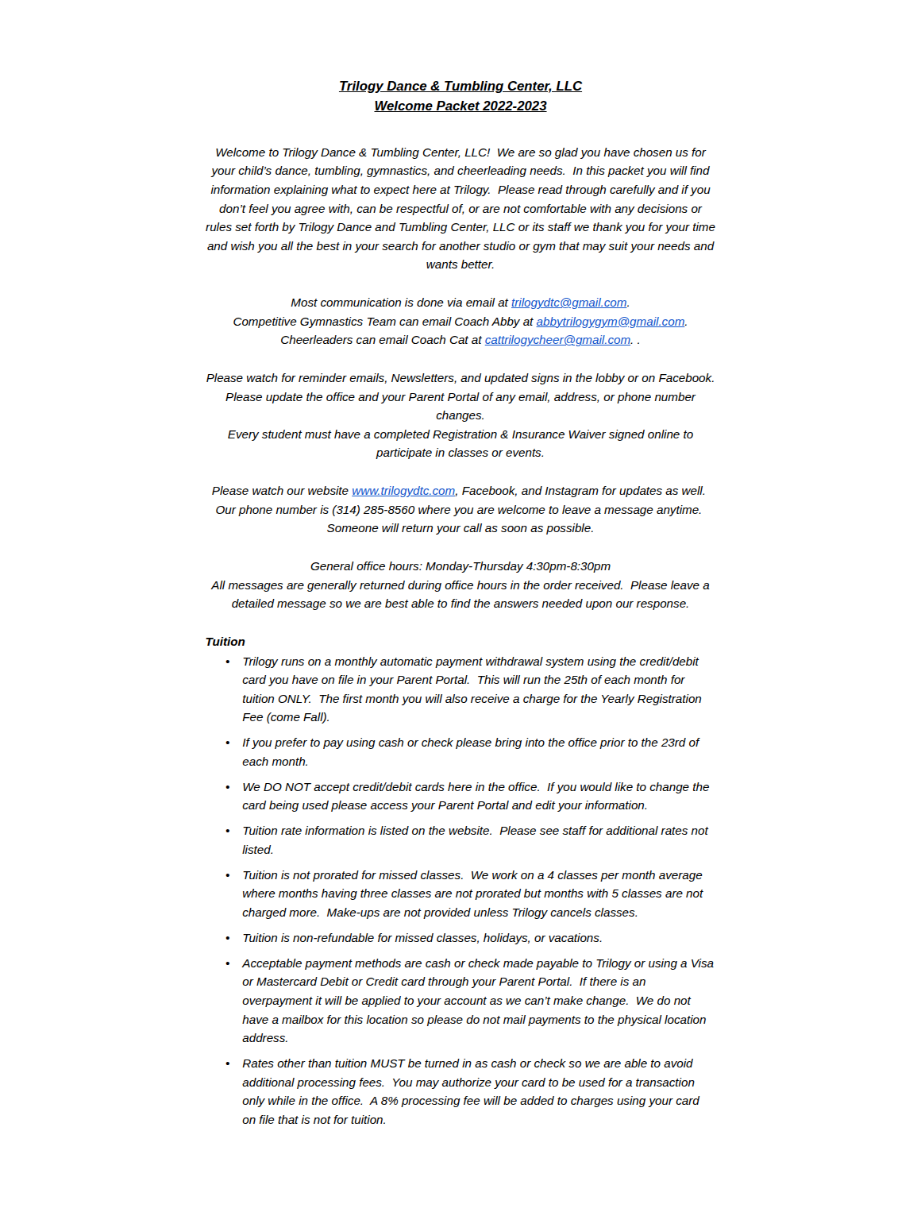Trilogy Dance & Tumbling Center, LLC
Welcome Packet 2022-2023
Welcome to Trilogy Dance & Tumbling Center, LLC! We are so glad you have chosen us for your child’s dance, tumbling, gymnastics, and cheerleading needs. In this packet you will find information explaining what to expect here at Trilogy. Please read through carefully and if you don’t feel you agree with, can be respectful of, or are not comfortable with any decisions or rules set forth by Trilogy Dance and Tumbling Center, LLC or its staff we thank you for your time and wish you all the best in your search for another studio or gym that may suit your needs and wants better.
Most communication is done via email at trilogydtc@gmail.com.
Competitive Gymnastics Team can email Coach Abby at abbytrilogygym@gmail.com.
Cheerleaders can email Coach Cat at cattrilogycheer@gmail.com. .
Please watch for reminder emails, Newsletters, and updated signs in the lobby or on Facebook.
Please update the office and your Parent Portal of any email, address, or phone number changes.
Every student must have a completed Registration & Insurance Waiver signed online to participate in classes or events.
Please watch our website www.trilogydtc.com, Facebook, and Instagram for updates as well. Our phone number is (314) 285-8560 where you are welcome to leave a message anytime. Someone will return your call as soon as possible.
General office hours: Monday-Thursday 4:30pm-8:30pm
All messages are generally returned during office hours in the order received. Please leave a detailed message so we are best able to find the answers needed upon our response.
Tuition
Trilogy runs on a monthly automatic payment withdrawal system using the credit/debit card you have on file in your Parent Portal. This will run the 25th of each month for tuition ONLY. The first month you will also receive a charge for the Yearly Registration Fee (come Fall).
If you prefer to pay using cash or check please bring into the office prior to the 23rd of each month.
We DO NOT accept credit/debit cards here in the office. If you would like to change the card being used please access your Parent Portal and edit your information.
Tuition rate information is listed on the website. Please see staff for additional rates not listed.
Tuition is not prorated for missed classes. We work on a 4 classes per month average where months having three classes are not prorated but months with 5 classes are not charged more. Make-ups are not provided unless Trilogy cancels classes.
Tuition is non-refundable for missed classes, holidays, or vacations.
Acceptable payment methods are cash or check made payable to Trilogy or using a Visa or Mastercard Debit or Credit card through your Parent Portal. If there is an overpayment it will be applied to your account as we can’t make change. We do not have a mailbox for this location so please do not mail payments to the physical location address.
Rates other than tuition MUST be turned in as cash or check so we are able to avoid additional processing fees. You may authorize your card to be used for a transaction only while in the office. A 8% processing fee will be added to charges using your card on file that is not for tuition.